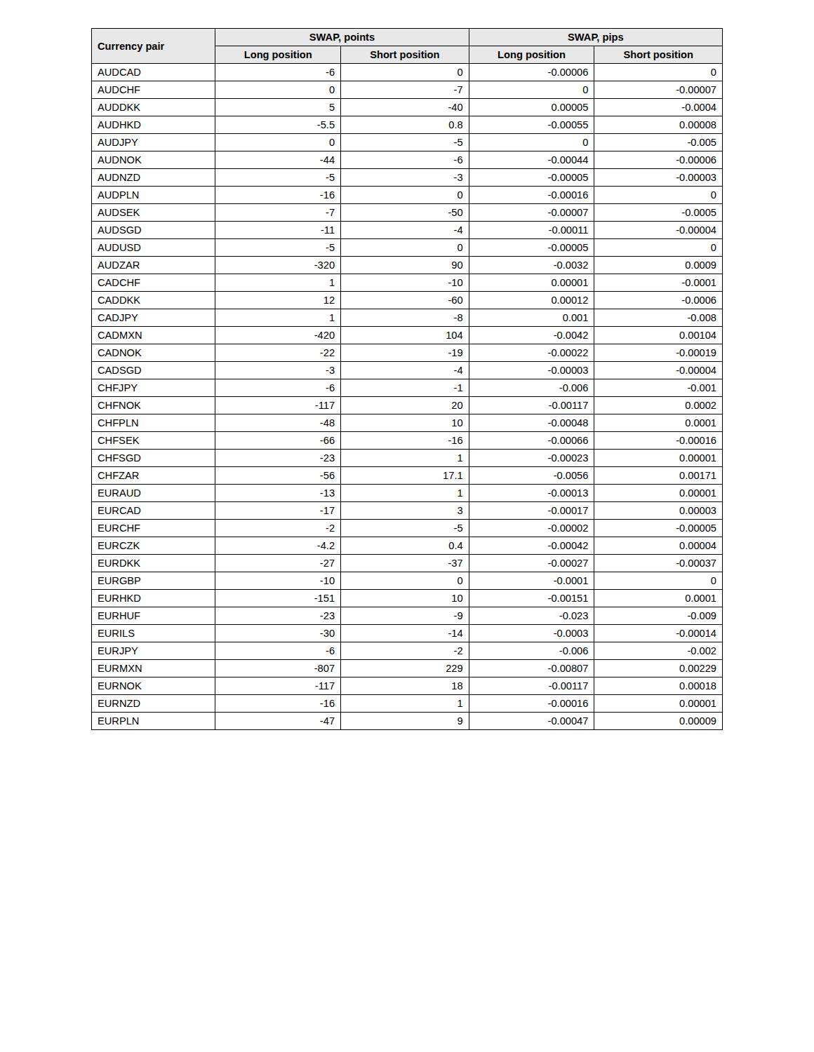| Currency pair | SWAP, points | SWAP, pips |
| --- | --- | --- |
| Long position | Short position | Long position | Short position |
| AUDCAD | -6 | 0 | -0.00006 | 0 |
| AUDCHF | 0 | -7 | 0 | -0.00007 |
| AUDDKK | 5 | -40 | 0.00005 | -0.0004 |
| AUDHKD | -5.5 | 0.8 | -0.00055 | 0.00008 |
| AUDJPY | 0 | -5 | 0 | -0.005 |
| AUDNOK | -44 | -6 | -0.00044 | -0.00006 |
| AUDNZD | -5 | -3 | -0.00005 | -0.00003 |
| AUDPLN | -16 | 0 | -0.00016 | 0 |
| AUDSEK | -7 | -50 | -0.00007 | -0.0005 |
| AUDSGD | -11 | -4 | -0.00011 | -0.00004 |
| AUDUSD | -5 | 0 | -0.00005 | 0 |
| AUDZAR | -320 | 90 | -0.0032 | 0.0009 |
| CADCHF | 1 | -10 | 0.00001 | -0.0001 |
| CADDKK | 12 | -60 | 0.00012 | -0.0006 |
| CADJPY | 1 | -8 | 0.001 | -0.008 |
| CADMXN | -420 | 104 | -0.0042 | 0.00104 |
| CADNOK | -22 | -19 | -0.00022 | -0.00019 |
| CADSGD | -3 | -4 | -0.00003 | -0.00004 |
| CHFJPY | -6 | -1 | -0.006 | -0.001 |
| CHFNOK | -117 | 20 | -0.00117 | 0.0002 |
| CHFPLN | -48 | 10 | -0.00048 | 0.0001 |
| CHFSEK | -66 | -16 | -0.00066 | -0.00016 |
| CHFSGD | -23 | 1 | -0.00023 | 0.00001 |
| CHFZAR | -56 | 17.1 | -0.0056 | 0.00171 |
| EURAUD | -13 | 1 | -0.00013 | 0.00001 |
| EURCAD | -17 | 3 | -0.00017 | 0.00003 |
| EURCHF | -2 | -5 | -0.00002 | -0.00005 |
| EURCZK | -4.2 | 0.4 | -0.00042 | 0.00004 |
| EURDKK | -27 | -37 | -0.00027 | -0.00037 |
| EURGBP | -10 | 0 | -0.0001 | 0 |
| EURHKD | -151 | 10 | -0.00151 | 0.0001 |
| EURHUF | -23 | -9 | -0.023 | -0.009 |
| EURILS | -30 | -14 | -0.0003 | -0.00014 |
| EURJPY | -6 | -2 | -0.006 | -0.002 |
| EURMXN | -807 | 229 | -0.00807 | 0.00229 |
| EURNOK | -117 | 18 | -0.00117 | 0.00018 |
| EURNZD | -16 | 1 | -0.00016 | 0.00001 |
| EURPLN | -47 | 9 | -0.00047 | 0.00009 |